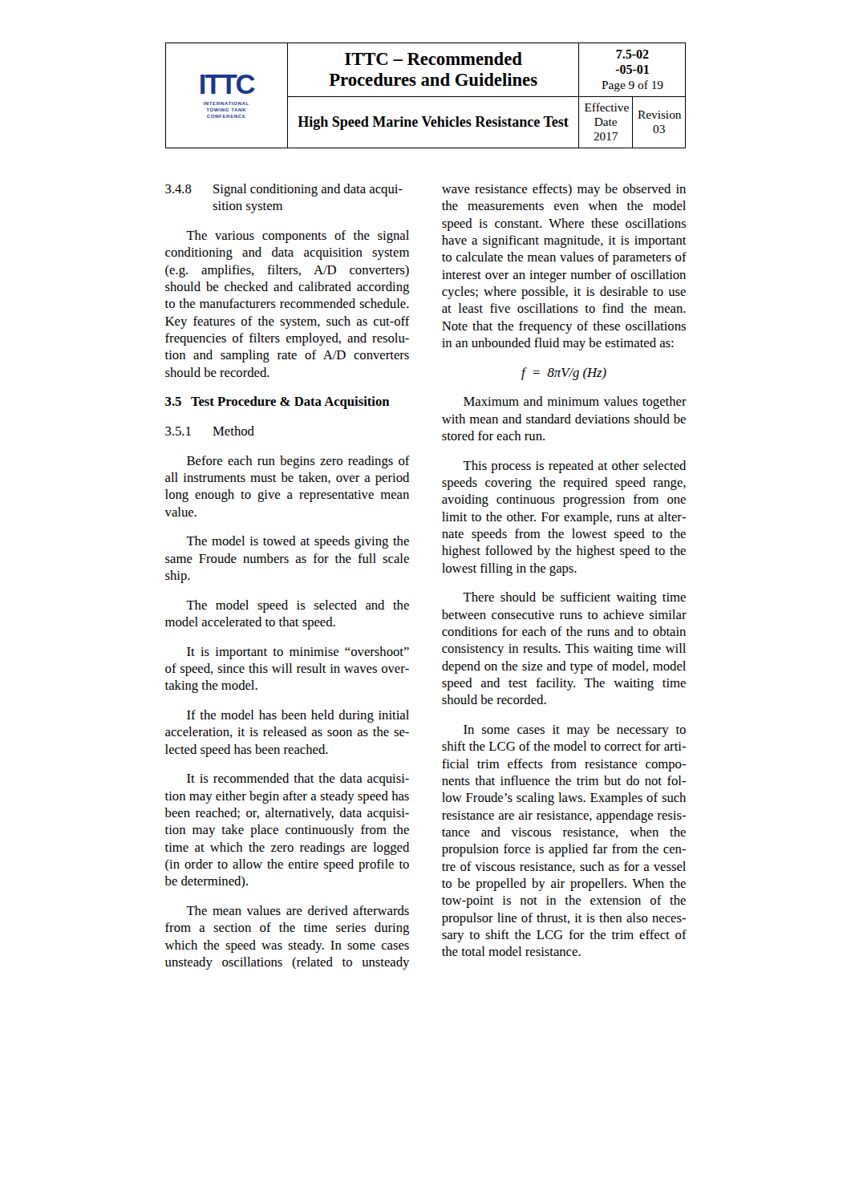| ITTC INTERNATIONAL TOWING TANK CONFERENCE | ITTC – Recommended Procedures and Guidelines | 7.5-02 -05-01 Page 9 of 19 |
| High Speed Marine Vehicles Resistance Test | Effective Date 2017 | Revision 03 |
3.4.8 Signal conditioning and data acquisition system
The various components of the signal conditioning and data acquisition system (e.g. amplifies, filters, A/D converters) should be checked and calibrated according to the manufacturers recommended schedule. Key features of the system, such as cut-off frequencies of filters employed, and resolution and sampling rate of A/D converters should be recorded.
3.5 Test Procedure & Data Acquisition
3.5.1 Method
Before each run begins zero readings of all instruments must be taken, over a period long enough to give a representative mean value.
The model is towed at speeds giving the same Froude numbers as for the full scale ship.
The model speed is selected and the model accelerated to that speed.
It is important to minimise “overshoot” of speed, since this will result in waves overtaking the model.
If the model has been held during initial acceleration, it is released as soon as the selected speed has been reached.
It is recommended that the data acquisition may either begin after a steady speed has been reached; or, alternatively, data acquisition may take place continuously from the time at which the zero readings are logged (in order to allow the entire speed profile to be determined).
The mean values are derived afterwards from a section of the time series during which the speed was steady. In some cases unsteady oscillations (related to unsteady wave resistance effects) may be observed in the measurements even when the model speed is constant. Where these oscillations have a significant magnitude, it is important to calculate the mean values of parameters of interest over an integer number of oscillation cycles; where possible, it is desirable to use at least five oscillations to find the mean. Note that the frequency of these oscillations in an unbounded fluid may be estimated as:
f = 8πV/g (Hz)
Maximum and minimum values together with mean and standard deviations should be stored for each run.
This process is repeated at other selected speeds covering the required speed range, avoiding continuous progression from one limit to the other. For example, runs at alternate speeds from the lowest speed to the highest followed by the highest speed to the lowest filling in the gaps.
There should be sufficient waiting time between consecutive runs to achieve similar conditions for each of the runs and to obtain consistency in results. This waiting time will depend on the size and type of model, model speed and test facility. The waiting time should be recorded.
In some cases it may be necessary to shift the LCG of the model to correct for artificial trim effects from resistance components that influence the trim but do not follow Froude’s scaling laws. Examples of such resistance are air resistance, appendage resistance and viscous resistance, when the propulsion force is applied far from the centre of viscous resistance, such as for a vessel to be propelled by air propellers. When the tow-point is not in the extension of the propulsor line of thrust, it is then also necessary to shift the LCG for the trim effect of the total model resistance.